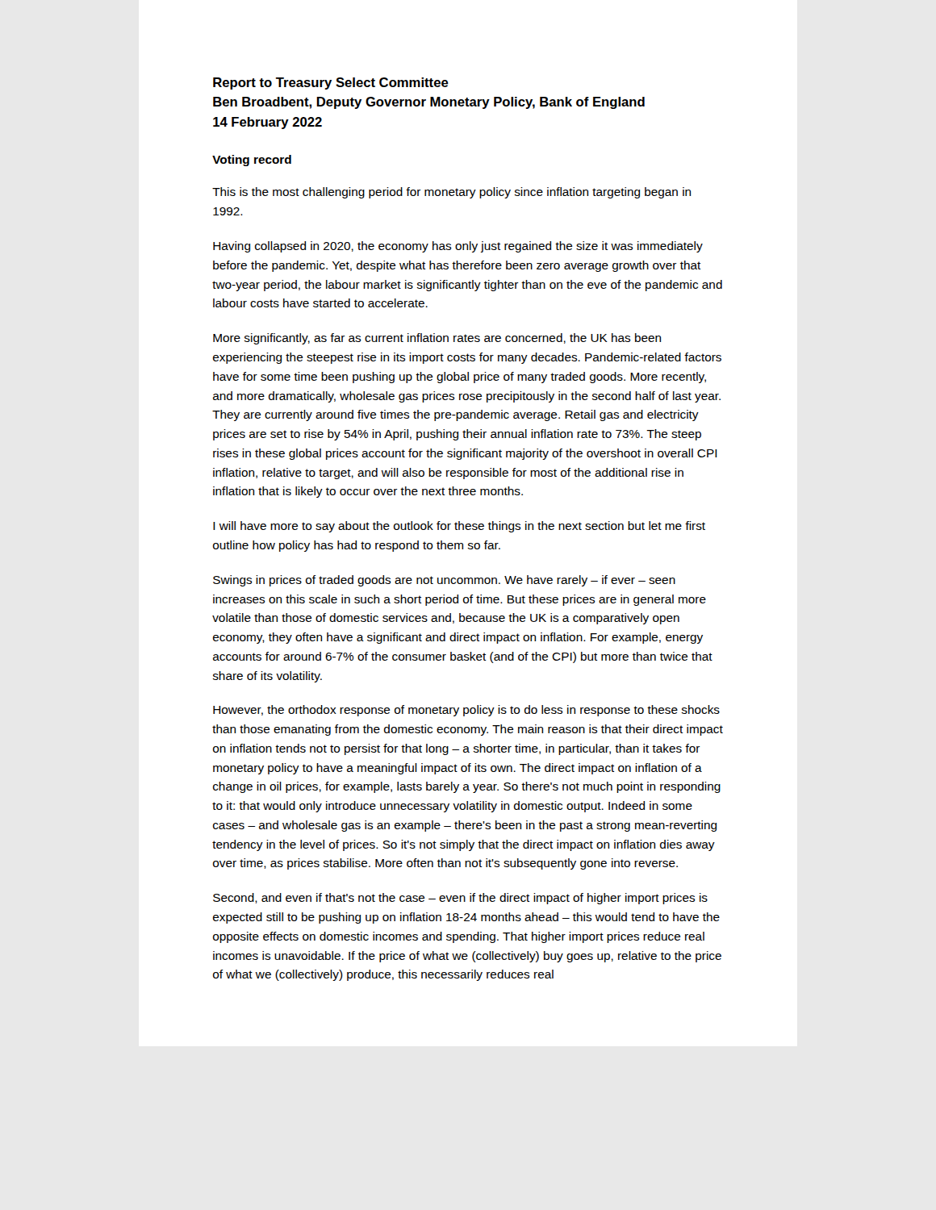Report to Treasury Select Committee
Ben Broadbent, Deputy Governor Monetary Policy, Bank of England
14 February 2022
Voting record
This is the most challenging period for monetary policy since inflation targeting began in 1992.
Having collapsed in 2020, the economy has only just regained the size it was immediately before the pandemic. Yet, despite what has therefore been zero average growth over that two-year period, the labour market is significantly tighter than on the eve of the pandemic and labour costs have started to accelerate.
More significantly, as far as current inflation rates are concerned, the UK has been experiencing the steepest rise in its import costs for many decades. Pandemic-related factors have for some time been pushing up the global price of many traded goods. More recently, and more dramatically, wholesale gas prices rose precipitously in the second half of last year. They are currently around five times the pre-pandemic average. Retail gas and electricity prices are set to rise by 54% in April, pushing their annual inflation rate to 73%. The steep rises in these global prices account for the significant majority of the overshoot in overall CPI inflation, relative to target, and will also be responsible for most of the additional rise in inflation that is likely to occur over the next three months.
I will have more to say about the outlook for these things in the next section but let me first outline how policy has had to respond to them so far.
Swings in prices of traded goods are not uncommon. We have rarely – if ever – seen increases on this scale in such a short period of time. But these prices are in general more volatile than those of domestic services and, because the UK is a comparatively open economy, they often have a significant and direct impact on inflation. For example, energy accounts for around 6-7% of the consumer basket (and of the CPI) but more than twice that share of its volatility.
However, the orthodox response of monetary policy is to do less in response to these shocks than those emanating from the domestic economy. The main reason is that their direct impact on inflation tends not to persist for that long – a shorter time, in particular, than it takes for monetary policy to have a meaningful impact of its own. The direct impact on inflation of a change in oil prices, for example, lasts barely a year. So there's not much point in responding to it: that would only introduce unnecessary volatility in domestic output. Indeed in some cases – and wholesale gas is an example – there's been in the past a strong mean-reverting tendency in the level of prices. So it's not simply that the direct impact on inflation dies away over time, as prices stabilise. More often than not it's subsequently gone into reverse.
Second, and even if that's not the case – even if the direct impact of higher import prices is expected still to be pushing up on inflation 18-24 months ahead – this would tend to have the opposite effects on domestic incomes and spending. That higher import prices reduce real incomes is unavoidable. If the price of what we (collectively) buy goes up, relative to the price of what we (collectively) produce, this necessarily reduces real